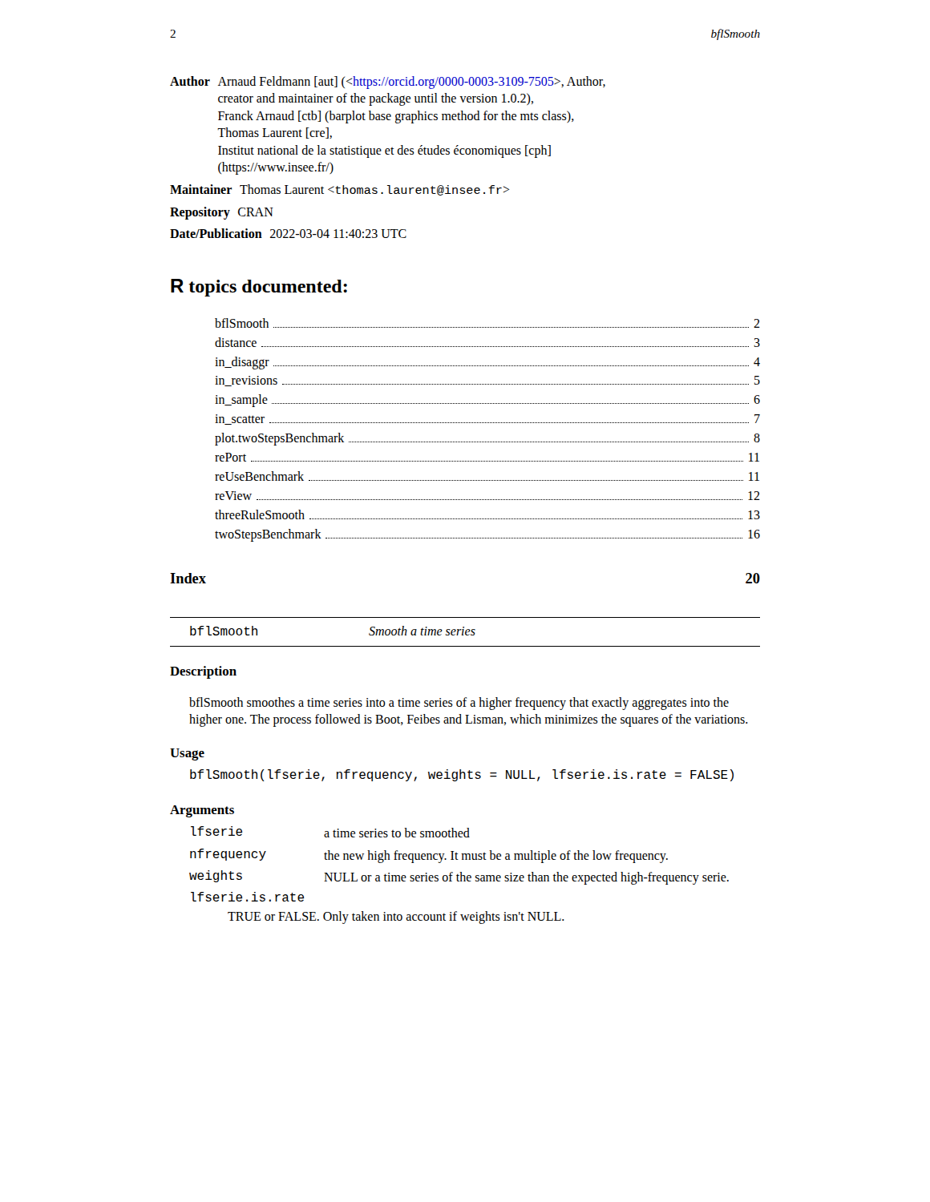2 bflSmooth
Author
Arnaud Feldmann [aut] (<https://orcid.org/0000-0003-3109-7505>, Author, creator and maintainer of the package until the version 1.0.2), Franck Arnaud [ctb] (barplot base graphics method for the mts class), Thomas Laurent [cre], Institut national de la statistique et des études économiques [cph] (https://www.insee.fr/)
Maintainer
Thomas Laurent <thomas.laurent@insee.fr>
Repository
CRAN
Date/Publication
2022-03-04 11:40:23 UTC
R topics documented:
bflSmooth 2
distance 3
in_disaggr 4
in_revisions 5
in_sample 6
in_scatter 7
plot.twoStepsBenchmark 8
rePort 11
reUseBenchmark 11
reView 12
threeRuleSmooth 13
twoStepsBenchmark 16
Index 20
bflSmooth Smooth a time series
Description
bflSmooth smoothes a time series into a time series of a higher frequency that exactly aggregates into the higher one. The process followed is Boot, Feibes and Lisman, which minimizes the squares of the variations.
Usage
bflSmooth(lfserie, nfrequency, weights = NULL, lfserie.is.rate = FALSE)
Arguments
lfserie
a time series to be smoothed
nfrequency
the new high frequency. It must be a multiple of the low frequency.
weights
NULL or a time series of the same size than the expected high-frequency serie.
lfserie.is.rate
TRUE or FALSE. Only taken into account if weights isn't NULL.